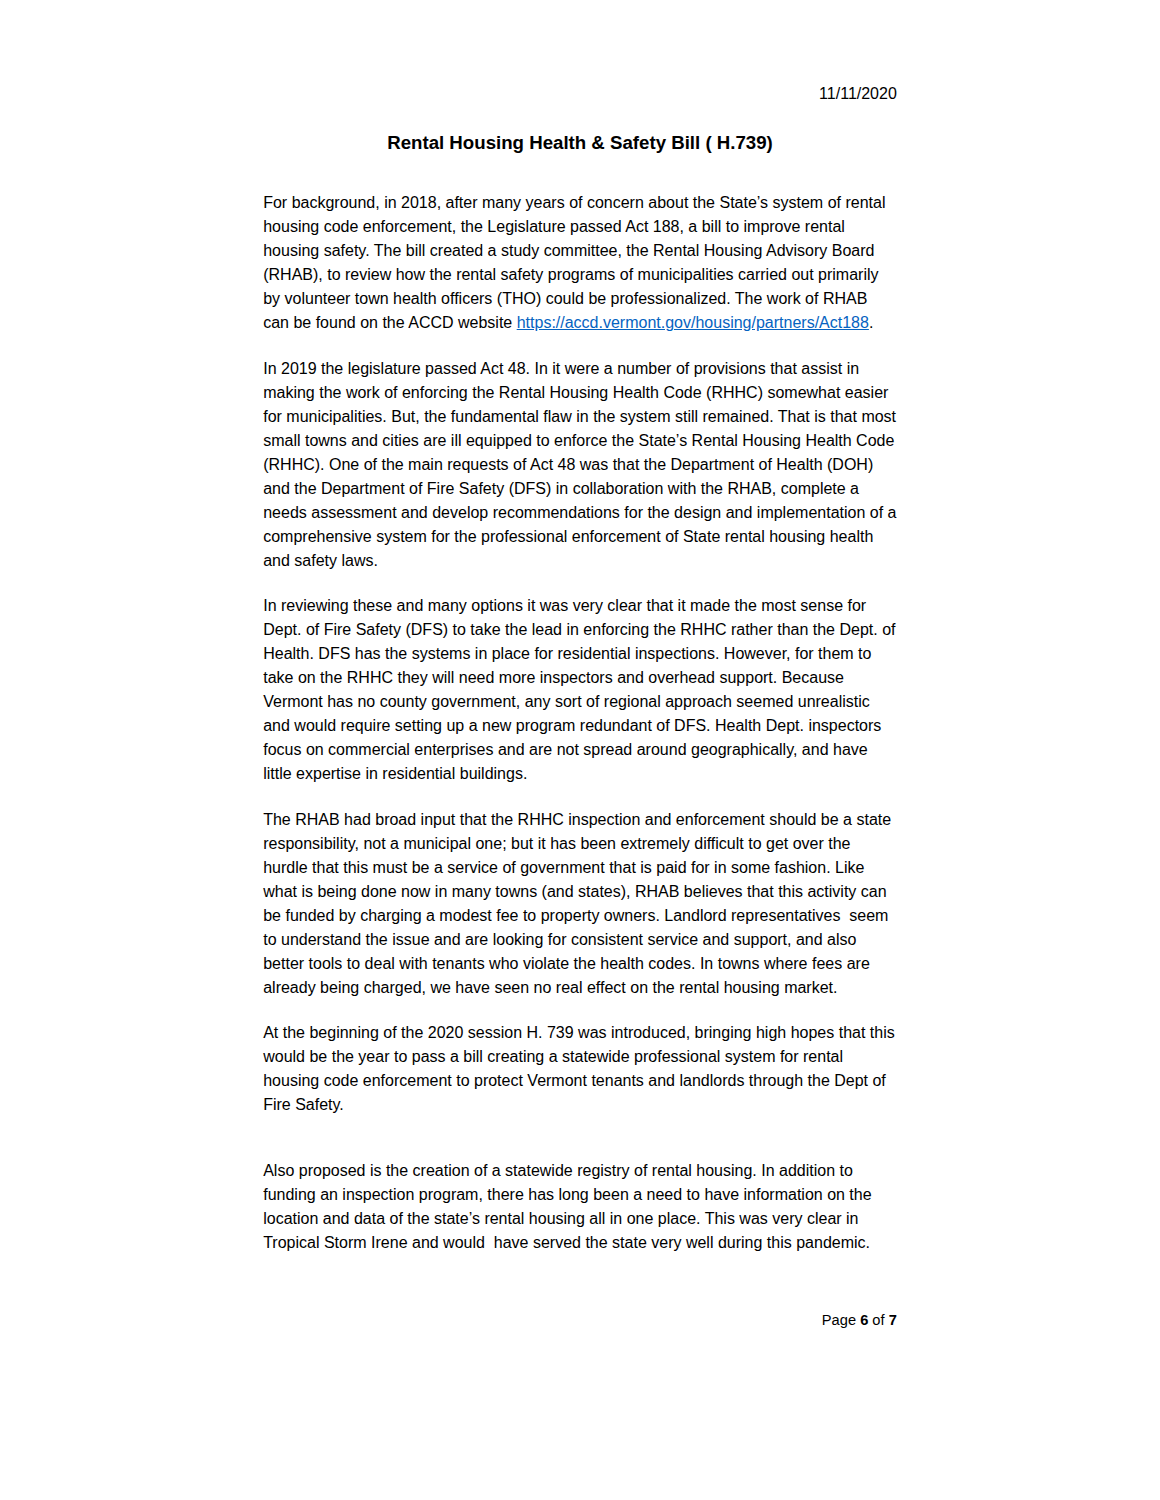11/11/2020
Rental Housing Health & Safety Bill ( H.739)
For background, in 2018, after many years of concern about the State’s system of rental housing code enforcement, the Legislature passed Act 188, a bill to improve rental housing safety. The bill created a study committee, the Rental Housing Advisory Board (RHAB), to review how the rental safety programs of municipalities carried out primarily by volunteer town health officers (THO) could be professionalized. The work of RHAB can be found on the ACCD website https://accd.vermont.gov/housing/partners/Act188.
In 2019 the legislature passed Act 48. In it were a number of provisions that assist in making the work of enforcing the Rental Housing Health Code (RHHC) somewhat easier for municipalities. But, the fundamental flaw in the system still remained. That is that most small towns and cities are ill equipped to enforce the State’s Rental Housing Health Code (RHHC). One of the main requests of Act 48 was that the Department of Health (DOH) and the Department of Fire Safety (DFS) in collaboration with the RHAB, complete a needs assessment and develop recommendations for the design and implementation of a comprehensive system for the professional enforcement of State rental housing health and safety laws.
In reviewing these and many options it was very clear that it made the most sense for Dept. of Fire Safety (DFS) to take the lead in enforcing the RHHC rather than the Dept. of Health. DFS has the systems in place for residential inspections. However, for them to take on the RHHC they will need more inspectors and overhead support. Because Vermont has no county government, any sort of regional approach seemed unrealistic and would require setting up a new program redundant of DFS. Health Dept. inspectors focus on commercial enterprises and are not spread around geographically, and have little expertise in residential buildings.
The RHAB had broad input that the RHHC inspection and enforcement should be a state responsibility, not a municipal one; but it has been extremely difficult to get over the hurdle that this must be a service of government that is paid for in some fashion. Like what is being done now in many towns (and states), RHAB believes that this activity can be funded by charging a modest fee to property owners. Landlord representatives seem to understand the issue and are looking for consistent service and support, and also better tools to deal with tenants who violate the health codes. In towns where fees are already being charged, we have seen no real effect on the rental housing market.
At the beginning of the 2020 session H. 739 was introduced, bringing high hopes that this would be the year to pass a bill creating a statewide professional system for rental housing code enforcement to protect Vermont tenants and landlords through the Dept of Fire Safety.
Also proposed is the creation of a statewide registry of rental housing. In addition to funding an inspection program, there has long been a need to have information on the location and data of the state’s rental housing all in one place. This was very clear in Tropical Storm Irene and would have served the state very well during this pandemic.
Page 6 of 7